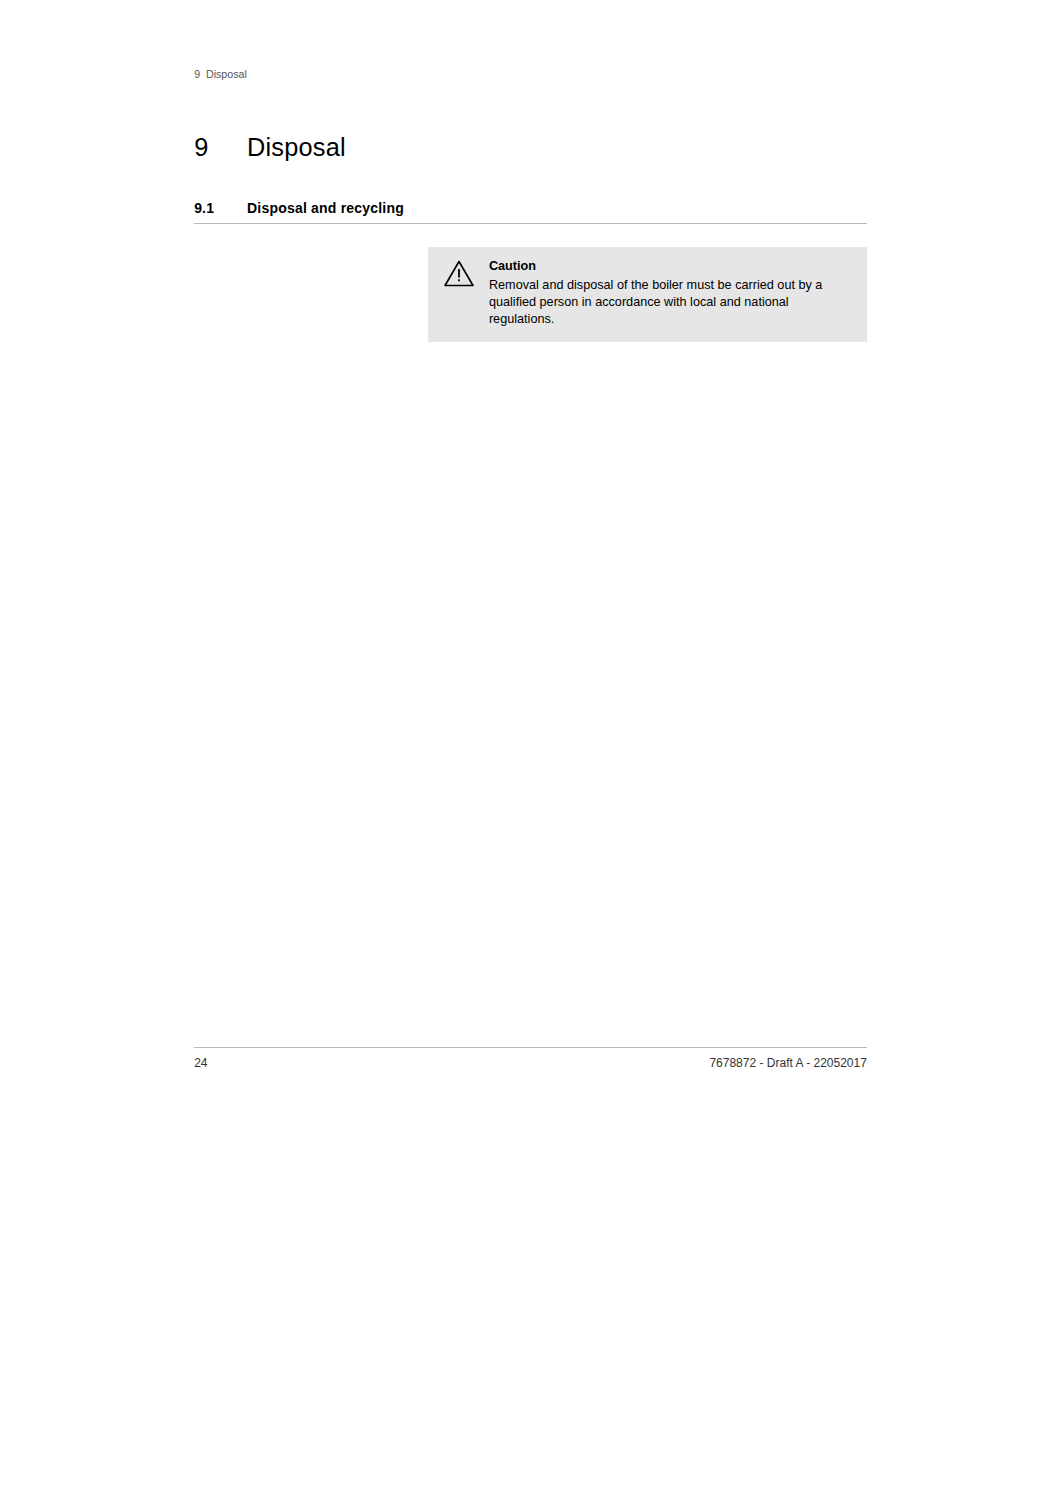9 Disposal
9 Disposal
9.1 Disposal and recycling
Caution
Removal and disposal of the boiler must be carried out by a qualified person in accordance with local and national regulations.
24
7678872 - Draft A - 22052017